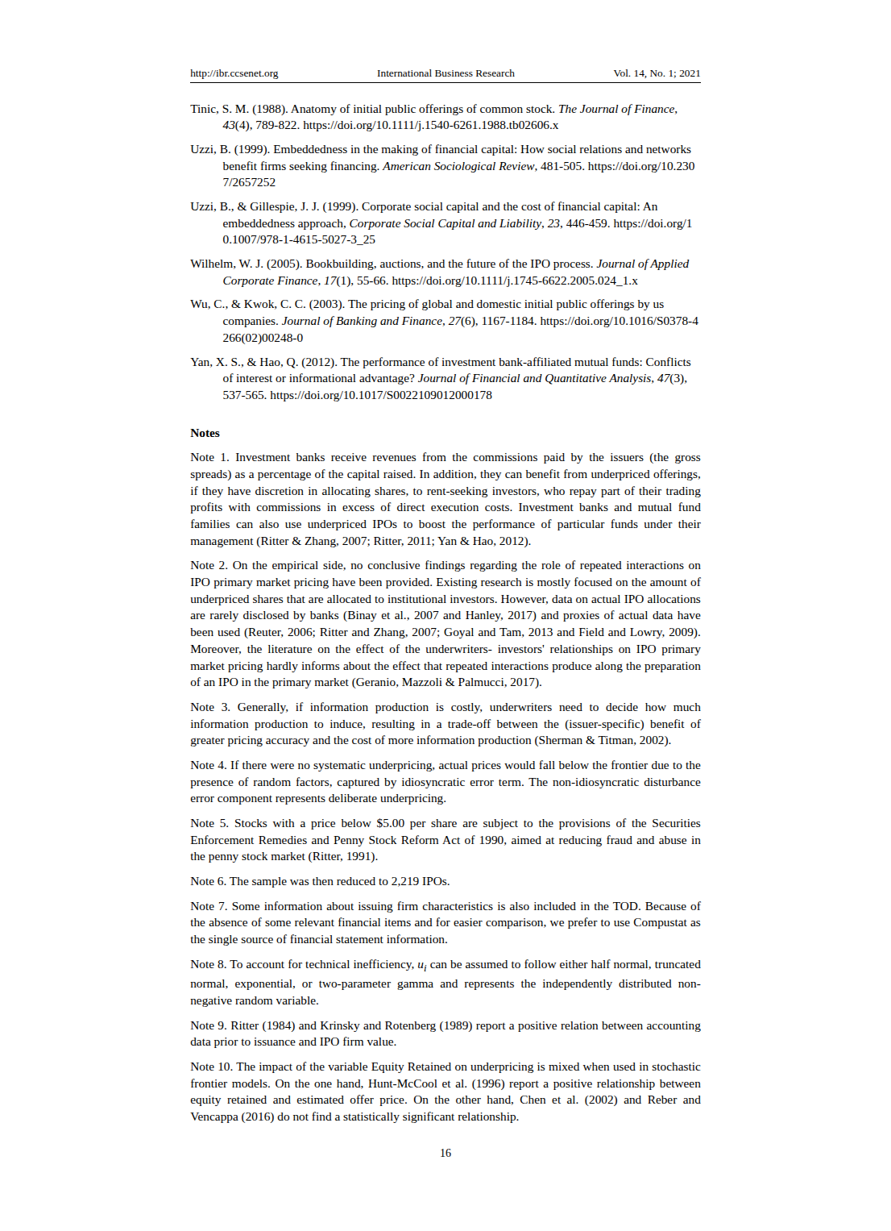http://ibr.ccsenet.org
International Business Research
Vol. 14, No. 1; 2021
Tinic, S. M. (1988). Anatomy of initial public offerings of common stock. The Journal of Finance, 43(4), 789-822. https://doi.org/10.1111/j.1540-6261.1988.tb02606.x
Uzzi, B. (1999). Embeddedness in the making of financial capital: How social relations and networks benefit firms seeking financing. American Sociological Review, 481-505. https://doi.org/10.2307/2657252
Uzzi, B., & Gillespie, J. J. (1999). Corporate social capital and the cost of financial capital: An embeddedness approach, Corporate Social Capital and Liability, 23, 446-459. https://doi.org/10.1007/978-1-4615-5027-3_25
Wilhelm, W. J. (2005). Bookbuilding, auctions, and the future of the IPO process. Journal of Applied Corporate Finance, 17(1), 55-66. https://doi.org/10.1111/j.1745-6622.2005.024_1.x
Wu, C., & Kwok, C. C. (2003). The pricing of global and domestic initial public offerings by us companies. Journal of Banking and Finance, 27(6), 1167-1184. https://doi.org/10.1016/S0378-4266(02)00248-0
Yan, X. S., & Hao, Q. (2012). The performance of investment bank-affiliated mutual funds: Conflicts of interest or informational advantage? Journal of Financial and Quantitative Analysis, 47(3), 537-565. https://doi.org/10.1017/S0022109012000178
Notes
Note 1. Investment banks receive revenues from the commissions paid by the issuers (the gross spreads) as a percentage of the capital raised. In addition, they can benefit from underpriced offerings, if they have discretion in allocating shares, to rent-seeking investors, who repay part of their trading profits with commissions in excess of direct execution costs. Investment banks and mutual fund families can also use underpriced IPOs to boost the performance of particular funds under their management (Ritter & Zhang, 2007; Ritter, 2011; Yan & Hao, 2012).
Note 2. On the empirical side, no conclusive findings regarding the role of repeated interactions on IPO primary market pricing have been provided. Existing research is mostly focused on the amount of underpriced shares that are allocated to institutional investors. However, data on actual IPO allocations are rarely disclosed by banks (Binay et al., 2007 and Hanley, 2017) and proxies of actual data have been used (Reuter, 2006; Ritter and Zhang, 2007; Goyal and Tam, 2013 and Field and Lowry, 2009). Moreover, the literature on the effect of the underwriters- investors' relationships on IPO primary market pricing hardly informs about the effect that repeated interactions produce along the preparation of an IPO in the primary market (Geranio, Mazzoli & Palmucci, 2017).
Note 3. Generally, if information production is costly, underwriters need to decide how much information production to induce, resulting in a trade-off between the (issuer-specific) benefit of greater pricing accuracy and the cost of more information production (Sherman & Titman, 2002).
Note 4. If there were no systematic underpricing, actual prices would fall below the frontier due to the presence of random factors, captured by idiosyncratic error term. The non-idiosyncratic disturbance error component represents deliberate underpricing.
Note 5. Stocks with a price below $5.00 per share are subject to the provisions of the Securities Enforcement Remedies and Penny Stock Reform Act of 1990, aimed at reducing fraud and abuse in the penny stock market (Ritter, 1991).
Note 6. The sample was then reduced to 2,219 IPOs.
Note 7. Some information about issuing firm characteristics is also included in the TOD. Because of the absence of some relevant financial items and for easier comparison, we prefer to use Compustat as the single source of financial statement information.
Note 8. To account for technical inefficiency, ui can be assumed to follow either half normal, truncated normal, exponential, or two-parameter gamma and represents the independently distributed non-negative random variable.
Note 9. Ritter (1984) and Krinsky and Rotenberg (1989) report a positive relation between accounting data prior to issuance and IPO firm value.
Note 10. The impact of the variable Equity Retained on underpricing is mixed when used in stochastic frontier models. On the one hand, Hunt-McCool et al. (1996) report a positive relationship between equity retained and estimated offer price. On the other hand, Chen et al. (2002) and Reber and Vencappa (2016) do not find a statistically significant relationship.
16